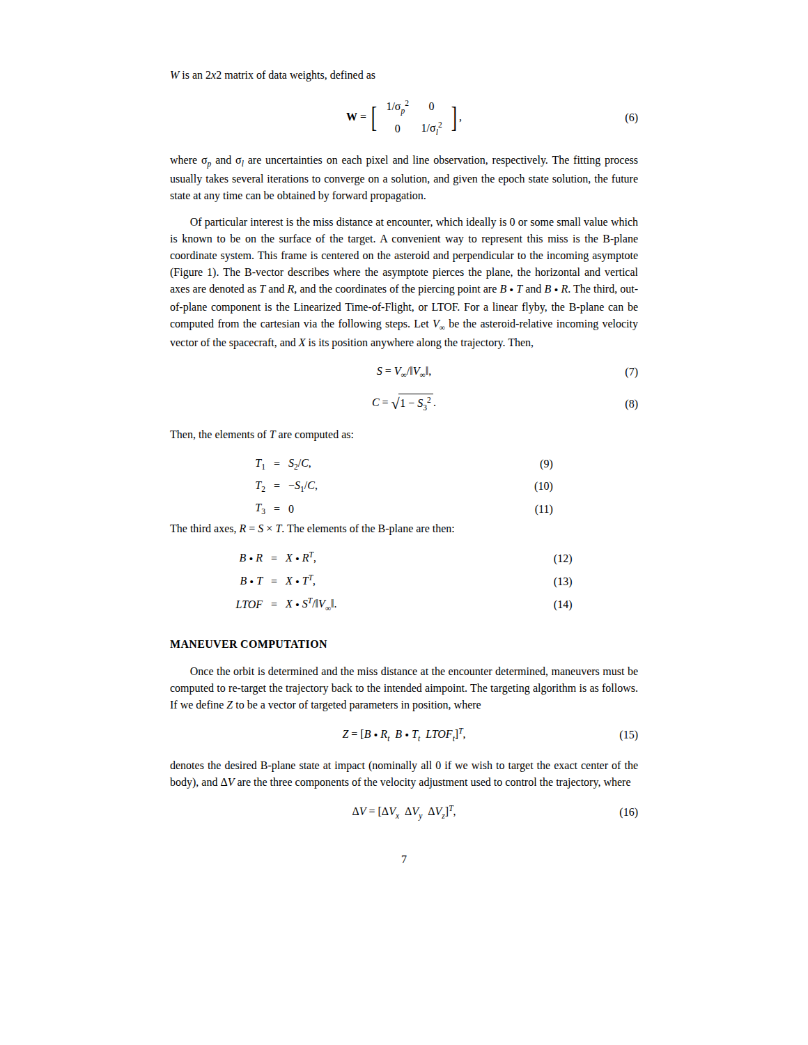W is an 2x2 matrix of data weights, defined as
W = [
| 1/σ p 2 | 0 |
| 0 | 1/σ l 2 |
], (6)
where σp and σl are uncertainties on each pixel and line observation, respectively. The fitting process usually takes several iterations to converge on a solution, and given the epoch state solution, the future state at any time can be obtained by forward propagation.
Of particular interest is the miss distance at encounter, which ideally is 0 or some small value which is known to be on the surface of the target. A convenient way to represent this miss is the B-plane coordinate system. This frame is centered on the asteroid and perpendicular to the incoming asymptote (Figure 1). The B-vector describes where the asymptote pierces the plane, the horizontal and vertical axes are denoted as T and R, and the coordinates of the piercing point are B • T and B • R. The third, out-of-plane component is the Linearized Time-of-Flight, or LTOF. For a linear flyby, the B-plane can be computed from the cartesian via the following steps. Let V∞ be the asteroid-relative incoming velocity vector of the spacecraft, and X is its position anywhere along the trajectory. Then,
S = V∞/‖V∞‖, (7)
C = √1 − S32. (8)
Then, the elements of T are computed as:
| T 1 | = | S 2 / C , | (9) |
| T 2 | = | − S 1 / C , | (10) |
| T 3 | = | 0 | (11) |
The third axes, R = S × T. The elements of the B-plane are then:
| B • R | = | X • R T , | (12) |
| B • T | = | X • T T , | (13) |
| LTOF | = | X • S T /‖ V ∞ ‖. | (14) |
MANEUVER COMPUTATION
Once the orbit is determined and the miss distance at the encounter determined, maneuvers must be computed to re-target the trajectory back to the intended aimpoint. The targeting algorithm is as follows. If we define Z to be a vector of targeted parameters in position, where
Z = [B • Rt B • Tt LTOFt]T, (15)
denotes the desired B-plane state at impact (nominally all 0 if we wish to target the exact center of the body), and ΔV are the three components of the velocity adjustment used to control the trajectory, where
ΔV = [ΔVx ΔVy ΔVz]T, (16)
7